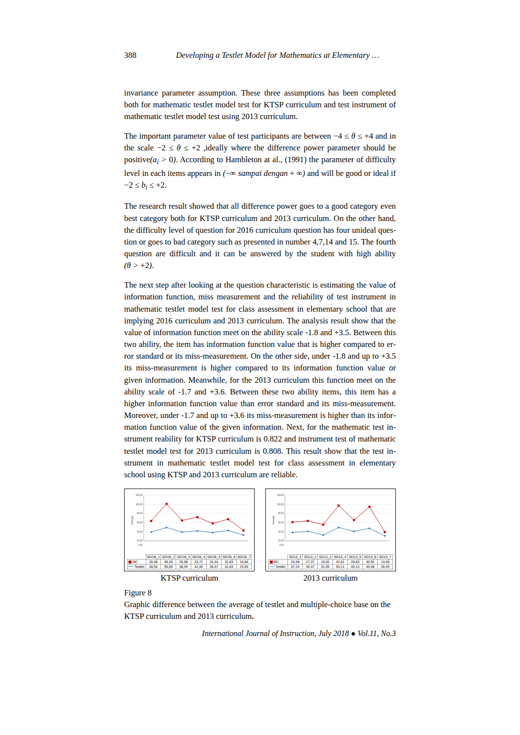388
Developing a Testlet Model for Mathematics at Elementary …
invariance parameter assumption. These three assumptions has been completed both for mathematic testlet model test for KTSP curriculum and test instrument of mathematic testlet model test using 2013 curriculum.
The important parameter value of test participants are between −4 ≤ θ ≤ +4 and in the scale −2 ≤ θ ≤ +2 ,ideally where the difference power parameter should be positive(ai > 0). According to Hambleton at al., (1991) the parameter of difficulty level in each items appears in (−∞ sampai dengan + ∞) and will be good or ideal if −2 ≤ bi ≤ +2.
The research result showed that all difference power goes to a good category even best category both for KTSP curriculum and 2013 curriculum. On the other hand, the difficulty level of question for 2016 curriculum question has four unideal question or goes to bad category such as presented in number 4,7,14 and 15. The fourth question are difficult and it can be answered by the student with high ability (θ > +2).
The next step after looking at the question characteristic is estimating the value of information function, miss measurement and the reliability of test instrument in mathematic testlet model test for class assessment in elementary school that are implying 2016 curriculum and 2013 curriculum. The analysis result show that the value of information function meet on the ability scale -1.8 and +3.5. Between this two ability, the item has information function value that is higher compared to error standard or its miss-measurement. On the other side, under -1.8 and up to +3.5 its miss-measurement is higher compared to its information function value or given information. Meanwhile, for the 2013 curriculum this function meet on the ability scale of -1.7 and +3.6. Between these two ability items, this item has a higher information function value than error standard and its miss-measurement. Moreover, under -1.7 and up to +3.6 its miss-measurement is higher than its information function value of the given information. Next, for the mathematic test instrument reability for KTSP curriculum is 0.822 and instrument test of mathematic testlet model test for 2013 curriculum is 0.808. This result show that the test instrument in mathematic testlet model test for class assessment in elementary school using KTSP and 2013 curriculum are reliable.
120,00 100,00 80,00 60,00 40,00 20,00 Average 0,00
| | SDO6_1 | SDO6_2 | SDO6_3 | SDO6_4 | SDO6_5 | SDO6_6 | SDO6_7 |
| MC | 26,48 | 46,26 | 26,88 | 33,72 | 24,34 | 32,83 | 16,84 |
| Testlet | 38,54 | 55,65 | 38,99 | 42,90 | 35,97 | 42,83 | 29,59 |
120,00 100,00 80,00 60,00 40,00 20,00 Average 0,00
| | SD13_1 | SD13_2 | SD13_3 | SD13_4 | SD13_5 | SD13_6 | SD13_7 |
| MC | 24,98 | 27,37 | 19,00 | 42,61 | 28,83 | 40,50 | 13,98 |
| Testlet | 37,24 | 40,47 | 31,95 | 53,21 | 40,13 | 49,48 | 26,99 |
KTSP curriculum
2013 curriculum
Figure 8
Graphic difference between the average of testlet and multiple-choice base on the KTSP curriculum and 2013 curriculum.
International Journal of Instruction, July 2018 ● Vol.11, No.3